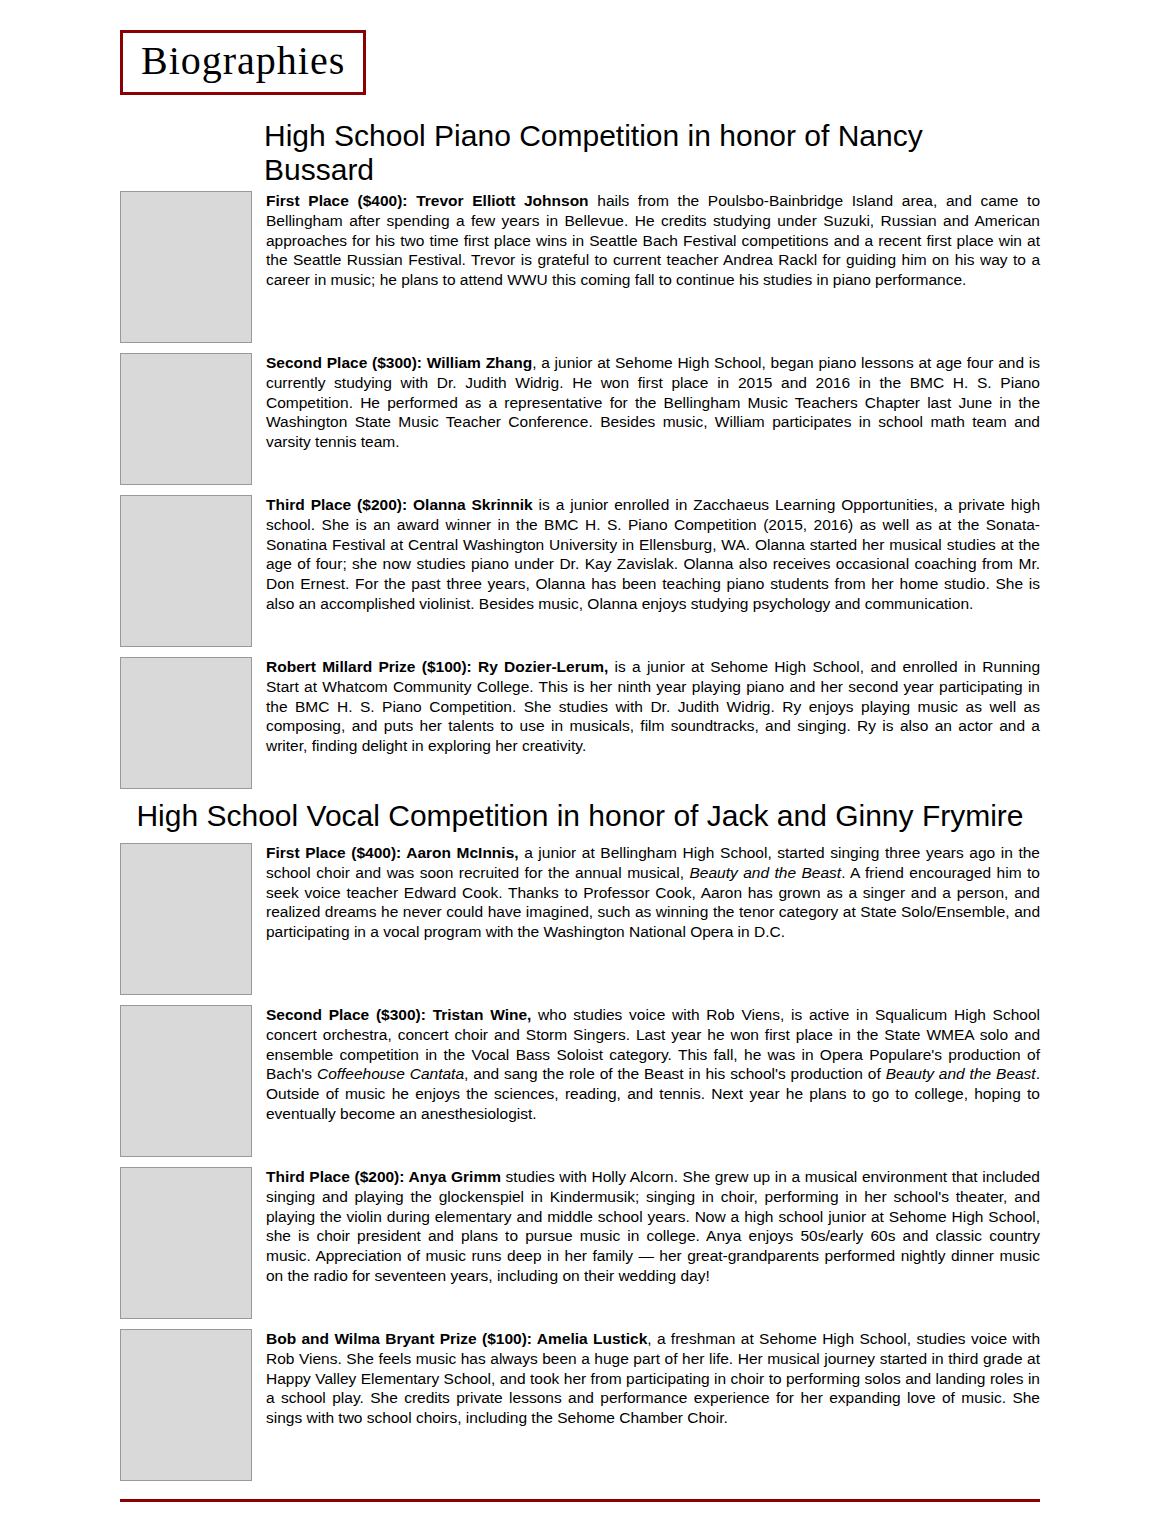Biographies
High School Piano Competition in honor of Nancy Bussard
First Place ($400): Trevor Elliott Johnson hails from the Poulsbo-Bainbridge Island area, and came to Bellingham after spending a few years in Bellevue. He credits studying under Suzuki, Russian and American approaches for his two time first place wins in Seattle Bach Festival competitions and a recent first place win at the Seattle Russian Festival. Trevor is grateful to current teacher Andrea Rackl for guiding him on his way to a career in music; he plans to attend WWU this coming fall to continue his studies in piano performance.
Second Place ($300): William Zhang, a junior at Sehome High School, began piano lessons at age four and is currently studying with Dr. Judith Widrig. He won first place in 2015 and 2016 in the BMC H. S. Piano Competition. He performed as a representative for the Bellingham Music Teachers Chapter last June in the Washington State Music Teacher Conference. Besides music, William participates in school math team and varsity tennis team.
Third Place ($200): Olanna Skrinnik is a junior enrolled in Zacchaeus Learning Opportunities, a private high school. She is an award winner in the BMC H. S. Piano Competition (2015, 2016) as well as at the Sonata-Sonatina Festival at Central Washington University in Ellensburg, WA. Olanna started her musical studies at the age of four; she now studies piano under Dr. Kay Zavislak. Olanna also receives occasional coaching from Mr. Don Ernest. For the past three years, Olanna has been teaching piano students from her home studio. She is also an accomplished violinist. Besides music, Olanna enjoys studying psychology and communication.
Robert Millard Prize ($100): Ry Dozier-Lerum, is a junior at Sehome High School, and enrolled in Running Start at Whatcom Community College. This is her ninth year playing piano and her second year participating in the BMC H. S. Piano Competition. She studies with Dr. Judith Widrig. Ry enjoys playing music as well as composing, and puts her talents to use in musicals, film soundtracks, and singing. Ry is also an actor and a writer, finding delight in exploring her creativity.
High School Vocal Competition in honor of Jack and Ginny Frymire
First Place ($400): Aaron McInnis, a junior at Bellingham High School, started singing three years ago in the school choir and was soon recruited for the annual musical, Beauty and the Beast. A friend encouraged him to seek voice teacher Edward Cook. Thanks to Professor Cook, Aaron has grown as a singer and a person, and realized dreams he never could have imagined, such as winning the tenor category at State Solo/Ensemble, and participating in a vocal program with the Washington National Opera in D.C.
Second Place ($300): Tristan Wine, who studies voice with Rob Viens, is active in Squalicum High School concert orchestra, concert choir and Storm Singers. Last year he won first place in the State WMEA solo and ensemble competition in the Vocal Bass Soloist category. This fall, he was in Opera Populare's production of Bach's Coffeehouse Cantata, and sang the role of the Beast in his school's production of Beauty and the Beast. Outside of music he enjoys the sciences, reading, and tennis. Next year he plans to go to college, hoping to eventually become an anesthesiologist.
Third Place ($200): Anya Grimm studies with Holly Alcorn. She grew up in a musical environment that included singing and playing the glockenspiel in Kindermusik; singing in choir, performing in her school's theater, and playing the violin during elementary and middle school years. Now a high school junior at Sehome High School, she is choir president and plans to pursue music in college. Anya enjoys 50s/early 60s and classic country music. Appreciation of music runs deep in her family — her great-grandparents performed nightly dinner music on the radio for seventeen years, including on their wedding day!
Bob and Wilma Bryant Prize ($100): Amelia Lustick, a freshman at Sehome High School, studies voice with Rob Viens. She feels music has always been a huge part of her life. Her musical journey started in third grade at Happy Valley Elementary School, and took her from participating in choir to performing solos and landing roles in a school play. She credits private lessons and performance experience for her expanding love of music. She sings with two school choirs, including the Sehome Chamber Choir.